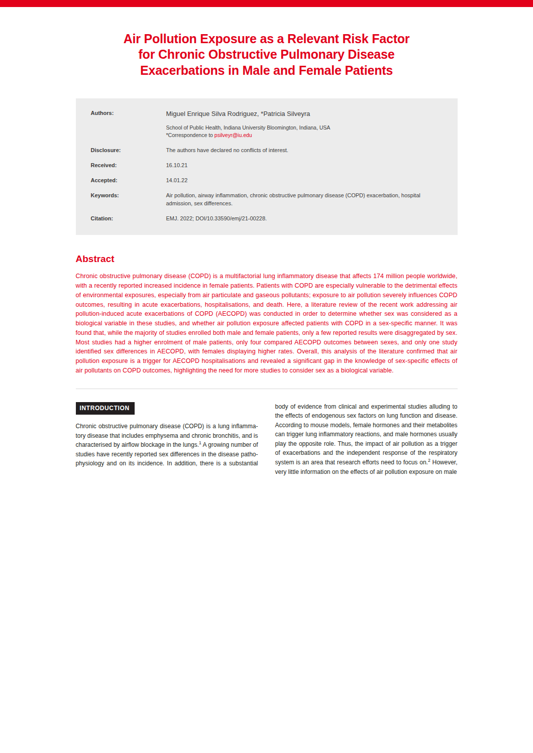Air Pollution Exposure as a Relevant Risk Factor
for Chronic Obstructive Pulmonary Disease
Exacerbations in Male and Female Patients
| Authors: | Miguel Enrique Silva Rodriguez, *Patricia Silveyra School of Public Health, Indiana University Bloomington, Indiana, USA *Correspondence to psilveyr@iu.edu |
| Disclosure: | The authors have declared no conflicts of interest. |
| Received: | 16.10.21 |
| Accepted: | 14.01.22 |
| Keywords: | Air pollution, airway inflammation, chronic obstructive pulmonary disease (COPD) exacerbation, hospital admission, sex differences. |
| Citation: | EMJ. 2022; DOI/10.33590/emj/21-00228. |
Abstract
Chronic obstructive pulmonary disease (COPD) is a multifactorial lung inflammatory disease that affects 174 million people worldwide, with a recently reported increased incidence in female patients. Patients with COPD are especially vulnerable to the detrimental effects of environmental exposures, especially from air particulate and gaseous pollutants; exposure to air pollution severely influences COPD outcomes, resulting in acute exacerbations, hospitalisations, and death. Here, a literature review of the recent work addressing air pollution-induced acute exacerbations of COPD (AECOPD) was conducted in order to determine whether sex was considered as a biological variable in these studies, and whether air pollution exposure affected patients with COPD in a sex-specific manner. It was found that, while the majority of studies enrolled both male and female patients, only a few reported results were disaggregated by sex. Most studies had a higher enrolment of male patients, only four compared AECOPD outcomes between sexes, and only one study identified sex differences in AECOPD, with females displaying higher rates. Overall, this analysis of the literature confirmed that air pollution exposure is a trigger for AECOPD hospitalisations and revealed a significant gap in the knowledge of sex-specific effects of air pollutants on COPD outcomes, highlighting the need for more studies to consider sex as a biological variable.
INTRODUCTION
Chronic obstructive pulmonary disease (COPD) is a lung inflammatory disease that includes emphysema and chronic bronchitis, and is characterised by airflow blockage in the lungs.1 A growing number of studies have recently reported sex differences in the disease pathophysiology and on its incidence. In addition, there is a substantial body of evidence from clinical and experimental studies alluding to the effects of endogenous sex factors on lung function and disease. According to mouse models, female hormones and their metabolites can trigger lung inflammatory reactions, and male hormones usually play the opposite role. Thus, the impact of air pollution as a trigger of exacerbations and the independent response of the respiratory system is an area that research efforts need to focus on.2 However, very little information on the effects of air pollution exposure on male